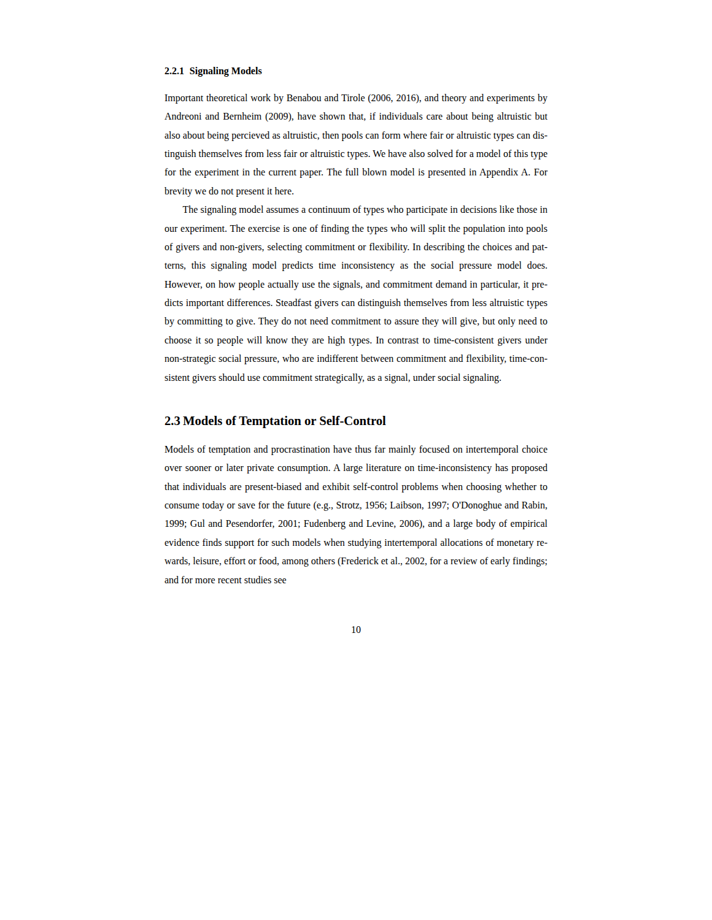2.2.1 Signaling Models
Important theoretical work by Benabou and Tirole (2006, 2016), and theory and experiments by Andreoni and Bernheim (2009), have shown that, if individuals care about being altruistic but also about being percieved as altruistic, then pools can form where fair or altruistic types can distinguish themselves from less fair or altruistic types. We have also solved for a model of this type for the experiment in the current paper. The full blown model is presented in Appendix A. For brevity we do not present it here.
The signaling model assumes a continuum of types who participate in decisions like those in our experiment. The exercise is one of finding the types who will split the population into pools of givers and non-givers, selecting commitment or flexibility. In describing the choices and patterns, this signaling model predicts time inconsistency as the social pressure model does. However, on how people actually use the signals, and commitment demand in particular, it predicts important differences. Steadfast givers can distinguish themselves from less altruistic types by committing to give. They do not need commitment to assure they will give, but only need to choose it so people will know they are high types. In contrast to time-consistent givers under non-strategic social pressure, who are indifferent between commitment and flexibility, time-consistent givers should use commitment strategically, as a signal, under social signaling.
2.3 Models of Temptation or Self-Control
Models of temptation and procrastination have thus far mainly focused on intertemporal choice over sooner or later private consumption. A large literature on time-inconsistency has proposed that individuals are present-biased and exhibit self-control problems when choosing whether to consume today or save for the future (e.g., Strotz, 1956; Laibson, 1997; O'Donoghue and Rabin, 1999; Gul and Pesendorfer, 2001; Fudenberg and Levine, 2006), and a large body of empirical evidence finds support for such models when studying intertemporal allocations of monetary rewards, leisure, effort or food, among others (Frederick et al., 2002, for a review of early findings; and for more recent studies see
10